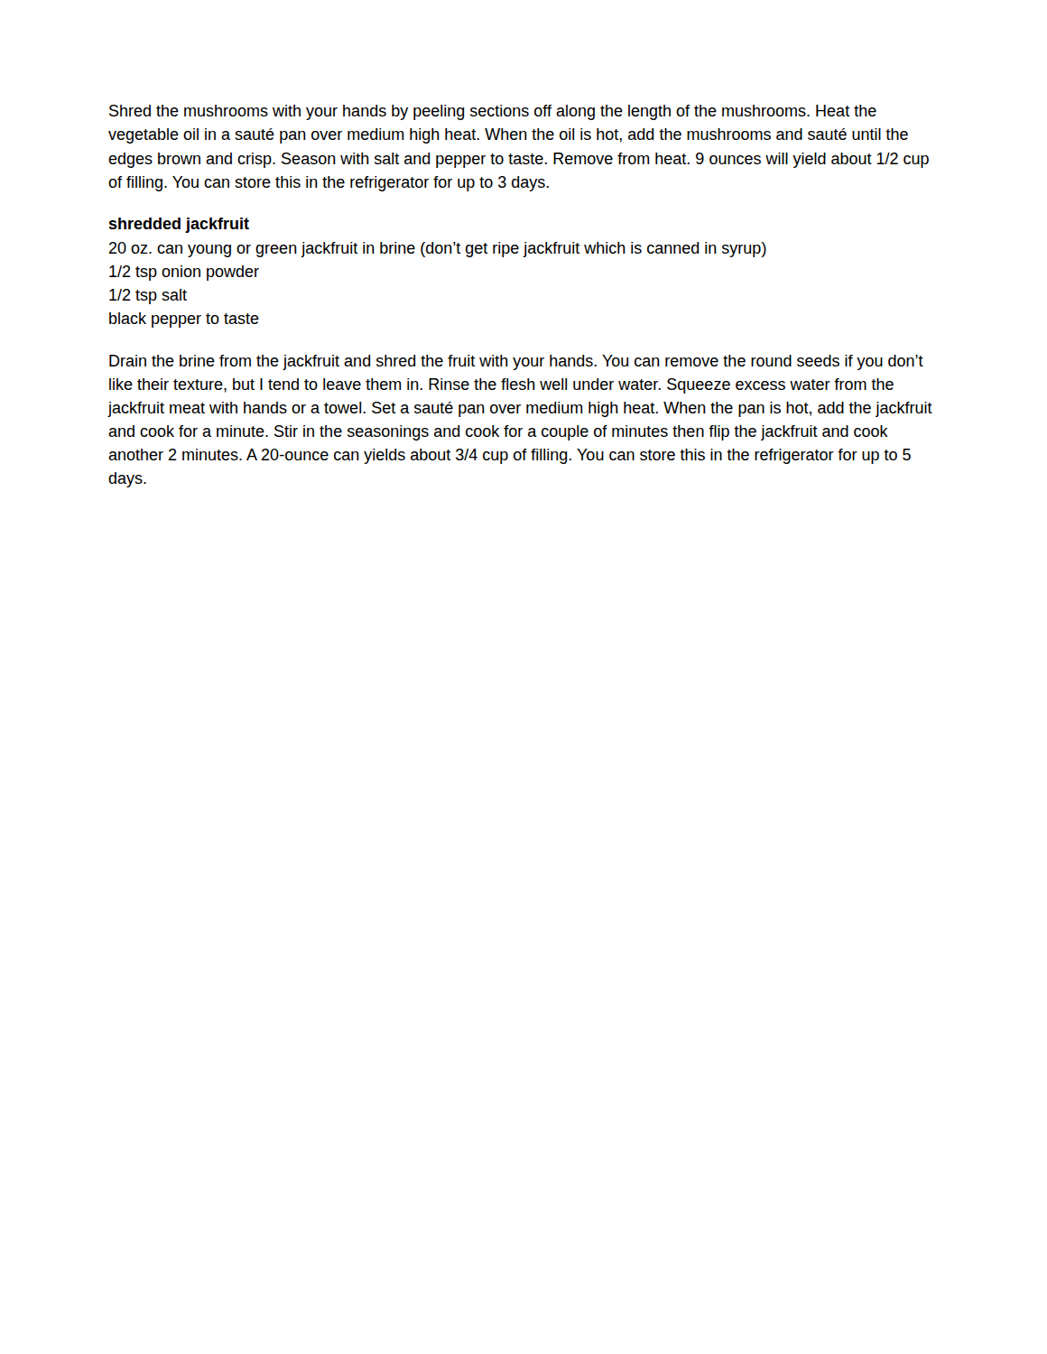Shred the mushrooms with your hands by peeling sections off along the length of the mushrooms. Heat the vegetable oil in a sauté pan over medium high heat. When the oil is hot, add the mushrooms and sauté until the edges brown and crisp. Season with salt and pepper to taste. Remove from heat. 9 ounces will yield about 1/2 cup of filling. You can store this in the refrigerator for up to 3 days.
shredded jackfruit
20 oz. can young or green jackfruit in brine (don’t get ripe jackfruit which is canned in syrup)
1/2 tsp onion powder
1/2 tsp salt
black pepper to taste
Drain the brine from the jackfruit and shred the fruit with your hands. You can remove the round seeds if you don’t like their texture, but I tend to leave them in. Rinse the flesh well under water. Squeeze excess water from the jackfruit meat with hands or a towel. Set a sauté pan over medium high heat. When the pan is hot, add the jackfruit and cook for a minute. Stir in the seasonings and cook for a couple of minutes then flip the jackfruit and cook another 2 minutes. A 20-ounce can yields about 3/4 cup of filling. You can store this in the refrigerator for up to 5 days.